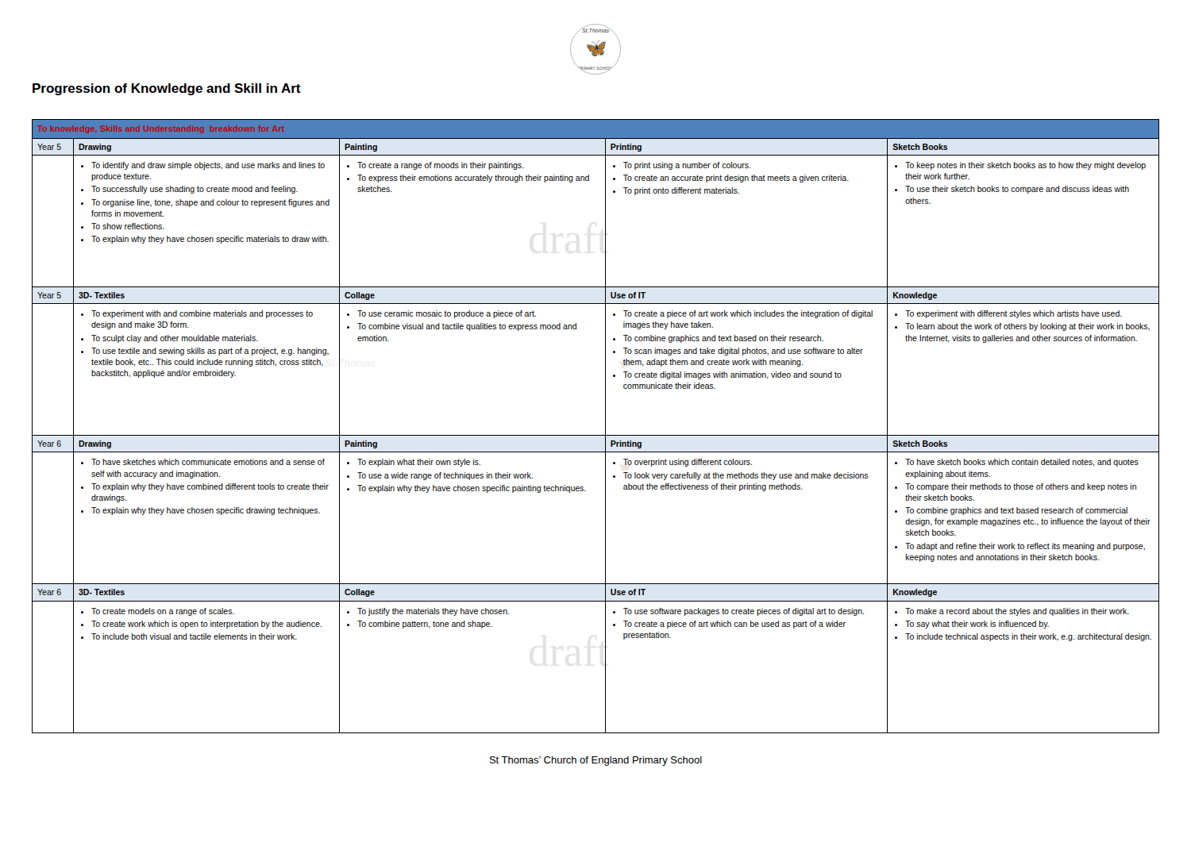St.Thomas
🦋
PRIMARY SCHOOL
Progression of Knowledge and Skill in Art
draft
draft
St·Thomas
🦋
🦋
| To knowledge, Skills and Understanding breakdown for Art |
| Year 5 | Drawing | Painting | Printing | Sketch Books |
| | To identify and draw simple objects, and use marks and lines to produce texture. To successfully use shading to create mood and feeling. To organise line, tone, shape and colour to represent figures and forms in movement. To show reflections. To explain why they have chosen specific materials to draw with. | To create a range of moods in their paintings. To express their emotions accurately through their painting and sketches. | To print using a number of colours. To create an accurate print design that meets a given criteria. To print onto different materials. | To keep notes in their sketch books as to how they might develop their work further. To use their sketch books to compare and discuss ideas with others. |
| Year 5 | 3D- Textiles | Collage | Use of IT | Knowledge |
| | To experiment with and combine materials and processes to design and make 3D form. To sculpt clay and other mouldable materials. To use textile and sewing skills as part of a project, e.g. hanging, textile book, etc.. This could include running stitch, cross stitch, backstitch, appliqué and/or embroidery. | To use ceramic mosaic to produce a piece of art. To combine visual and tactile qualities to express mood and emotion. | To create a piece of art work which includes the integration of digital images they have taken. To combine graphics and text based on their research. To scan images and take digital photos, and use software to alter them, adapt them and create work with meaning. To create digital images with animation, video and sound to communicate their ideas. | To experiment with different styles which artists have used. To learn about the work of others by looking at their work in books, the Internet, visits to galleries and other sources of information. |
| Year 6 | Drawing | Painting | Printing | Sketch Books |
| | To have sketches which communicate emotions and a sense of self with accuracy and imagination. To explain why they have combined different tools to create their drawings. To explain why they have chosen specific drawing techniques. | To explain what their own style is. To use a wide range of techniques in their work. To explain why they have chosen specific painting techniques. | To overprint using different colours. To look very carefully at the methods they use and make decisions about the effectiveness of their printing methods. | To have sketch books which contain detailed notes, and quotes explaining about items. To compare their methods to those of others and keep notes in their sketch books. To combine graphics and text based research of commercial design, for example magazines etc., to influence the layout of their sketch books. To adapt and refine their work to reflect its meaning and purpose, keeping notes and annotations in their sketch books. |
| Year 6 | 3D- Textiles | Collage | Use of IT | Knowledge |
| | To create models on a range of scales. To create work which is open to interpretation by the audience. To include both visual and tactile elements in their work. | To justify the materials they have chosen. To combine pattern, tone and shape. | To use software packages to create pieces of digital art to design. To create a piece of art which can be used as part of a wider presentation. | To make a record about the styles and qualities in their work. To say what their work is influenced by. To include technical aspects in their work, e.g. architectural design. |
St Thomas’ Church of England Primary School